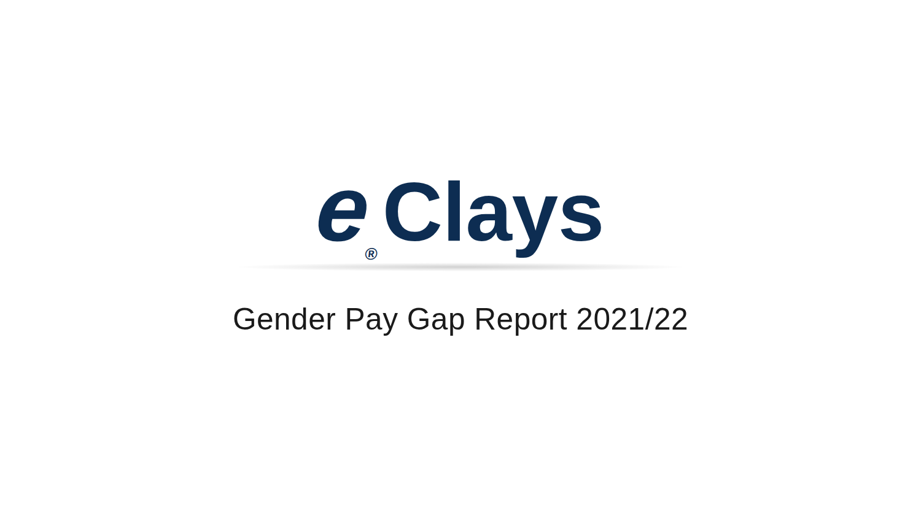e® Clays
Gender Pay Gap Report 2021/22